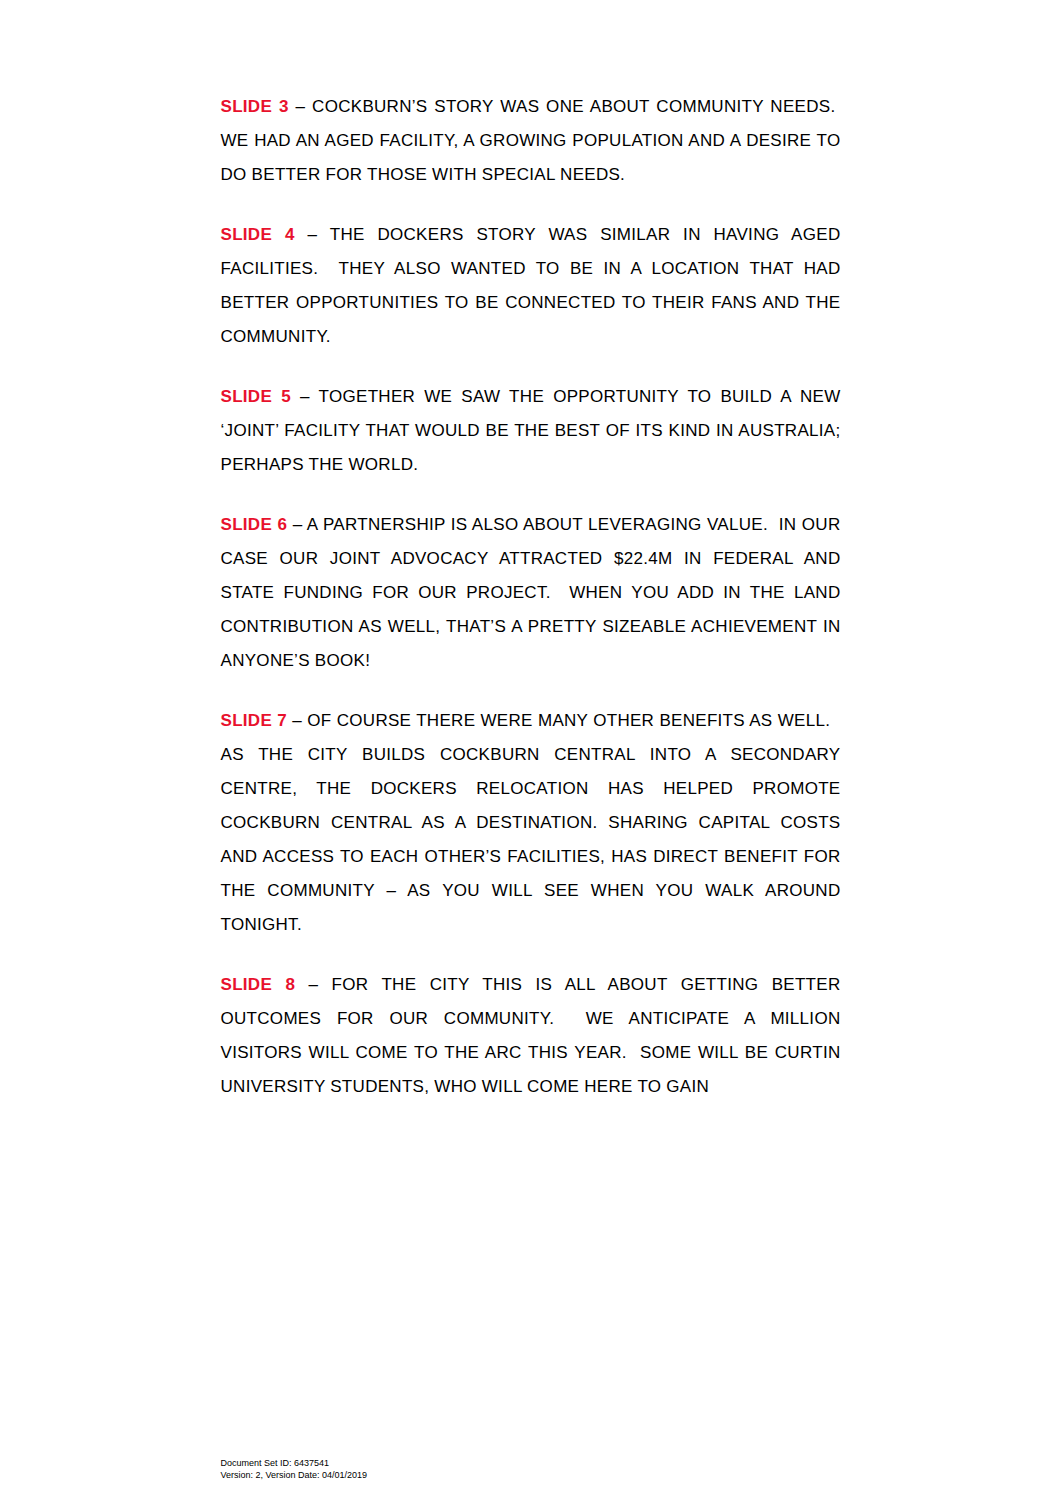SLIDE 3 – Cockburn’s story was one about community needs. We had an aged facility, a growing population and a desire to do better for those with special needs.
SLIDE 4 – The Dockers story was similar in having aged facilities. They also wanted to be in a location that had better opportunities to be connected to their fans and the community.
SLIDE 5 – Together we saw the opportunity to build a new ‘joint’ facility that would be the best of its kind in Australia; perhaps the world.
SLIDE 6 – A partnership is also about leveraging value. In our case our joint advocacy attracted $22.4M in federal and state funding for our project. When you add in the land contribution as well, that’s a pretty sizeable achievement in anyone’s book!
SLIDE 7 – Of course there were many other benefits as well. As the City builds Cockburn Central into a secondary centre, the Dockers relocation has helped promote Cockburn Central as a destination. Sharing capital costs and access to each other’s facilities, has direct benefit for the community – as you will see when you walk around tonight.
SLIDE 8 – For the City this is all about getting better outcomes for our community. We anticipate a million visitors will come to the ARC this year. Some will be Curtin University students, who will come here to gain
Document Set ID: 6437541
Version: 2, Version Date: 04/01/2019